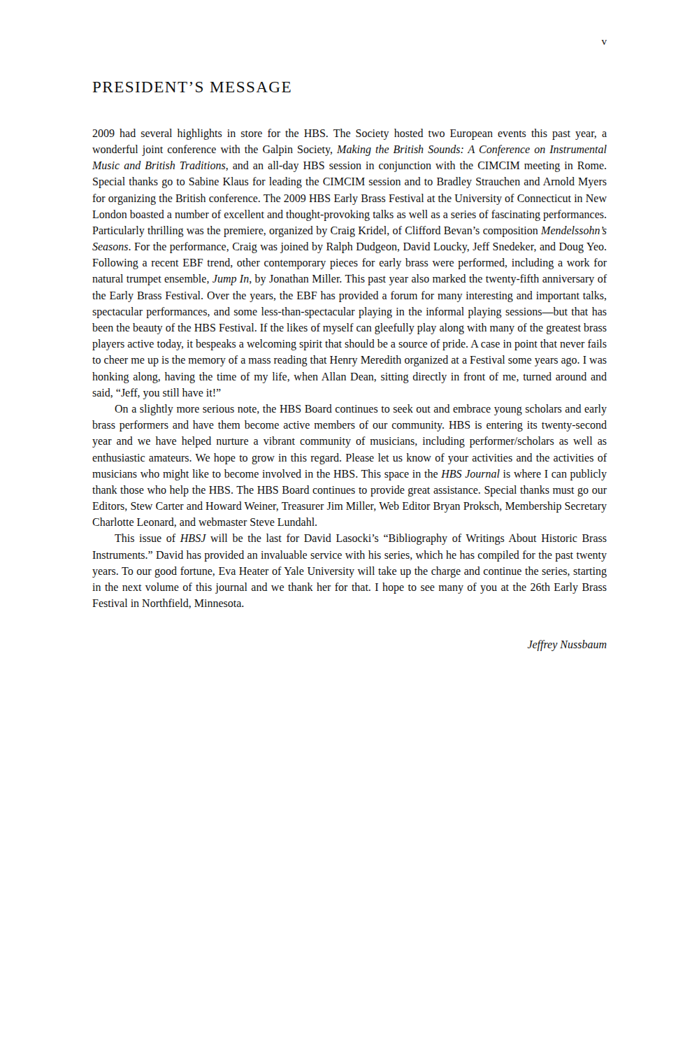v
PRESIDENT’S MESSAGE
2009 had several highlights in store for the HBS. The Society hosted two European events this past year, a wonderful joint conference with the Galpin Society, Making the British Sounds: A Conference on Instrumental Music and British Traditions, and an all-day HBS session in conjunction with the CIMCIM meeting in Rome. Special thanks go to Sabine Klaus for leading the CIMCIM session and to Bradley Strauchen and Arnold Myers for organizing the British conference. The 2009 HBS Early Brass Festival at the University of Connecticut in New London boasted a number of excellent and thought-provoking talks as well as a series of fascinating performances. Particularly thrilling was the premiere, organized by Craig Kridel, of Clifford Bevan’s composition Mendelssohn’s Seasons. For the performance, Craig was joined by Ralph Dudgeon, David Loucky, Jeff Snedeker, and Doug Yeo. Following a recent EBF trend, other contemporary pieces for early brass were performed, including a work for natural trumpet ensemble, Jump In, by Jonathan Miller. This past year also marked the twenty-fifth anniversary of the Early Brass Festival. Over the years, the EBF has provided a forum for many interesting and important talks, spectacular performances, and some less-than-spectacular playing in the informal playing sessions—but that has been the beauty of the HBS Festival. If the likes of myself can gleefully play along with many of the greatest brass players active today, it bespeaks a welcoming spirit that should be a source of pride. A case in point that never fails to cheer me up is the memory of a mass reading that Henry Meredith organized at a Festival some years ago. I was honking along, having the time of my life, when Allan Dean, sitting directly in front of me, turned around and said, “Jeff, you still have it!”
On a slightly more serious note, the HBS Board continues to seek out and embrace young scholars and early brass performers and have them become active members of our community. HBS is entering its twenty-second year and we have helped nurture a vibrant community of musicians, including performer/scholars as well as enthusiastic amateurs. We hope to grow in this regard. Please let us know of your activities and the activities of musicians who might like to become involved in the HBS. This space in the HBS Journal is where I can publicly thank those who help the HBS. The HBS Board continues to provide great assistance. Special thanks must go our Editors, Stew Carter and Howard Weiner, Treasurer Jim Miller, Web Editor Bryan Proksch, Membership Secretary Charlotte Leonard, and webmaster Steve Lundahl.
This issue of HBSJ will be the last for David Lasocki’s “Bibliography of Writings About Historic Brass Instruments.” David has provided an invaluable service with his series, which he has compiled for the past twenty years. To our good fortune, Eva Heater of Yale University will take up the charge and continue the series, starting in the next volume of this journal and we thank her for that. I hope to see many of you at the 26th Early Brass Festival in Northfield, Minnesota.
Jeffrey Nussbaum